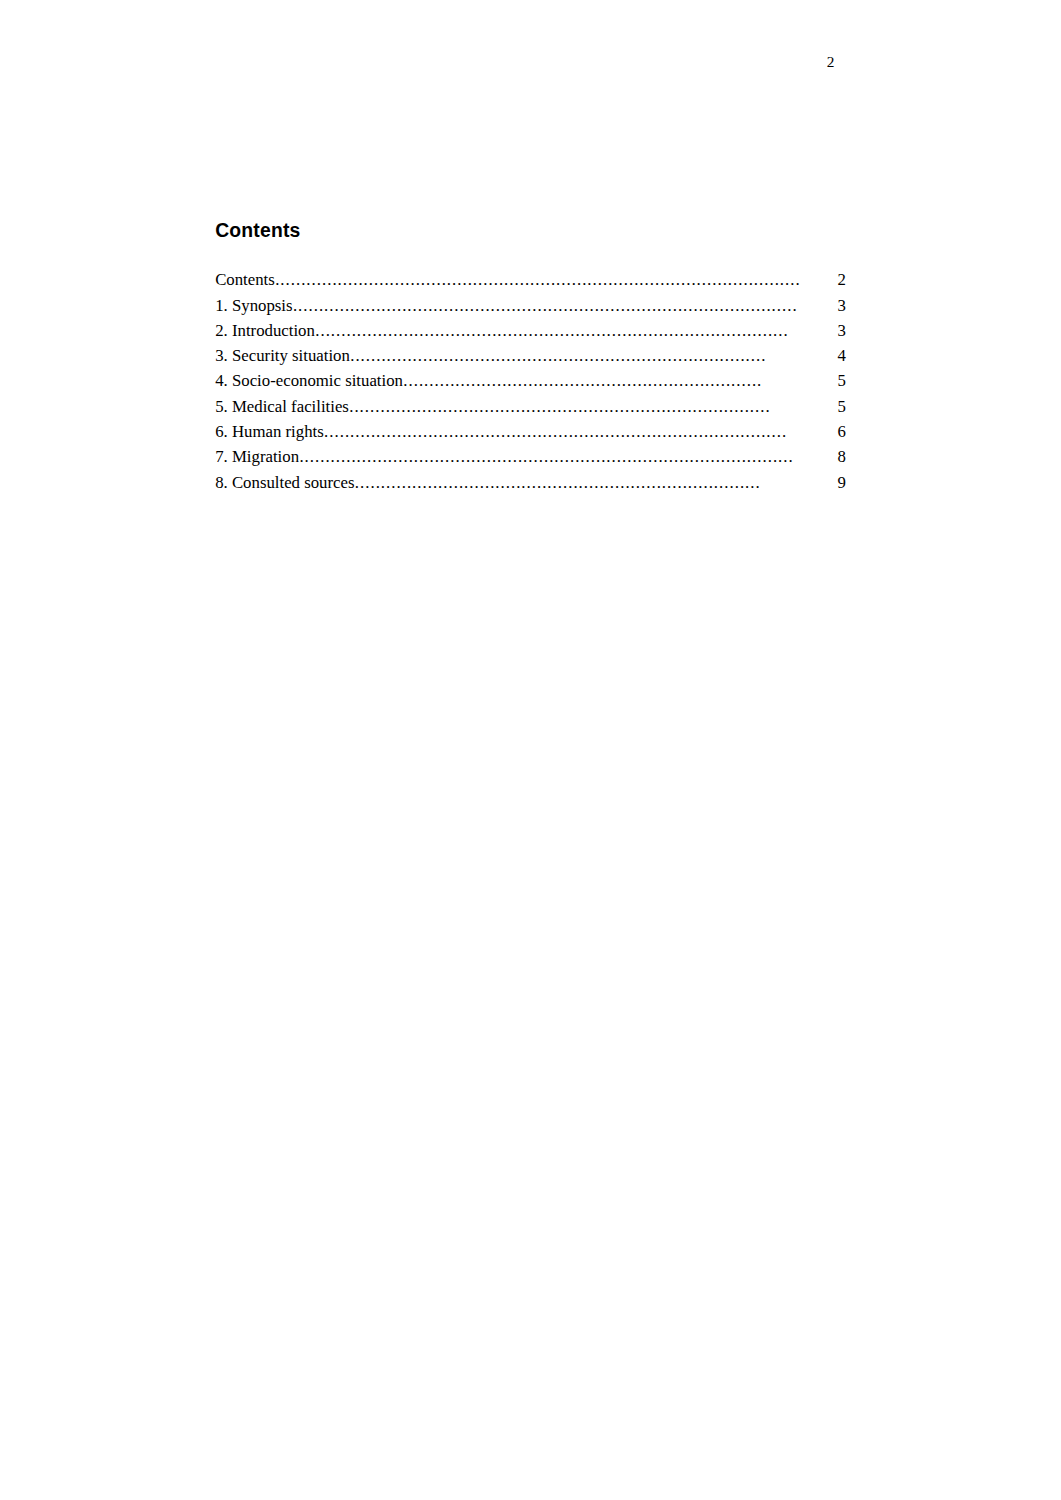2
Contents
Contents ..................................................................................................... 2
1. Synopsis ................................................................................................. 3
2. Introduction ........................................................................................... 3
3. Security situation ................................................................................ 4
4. Socio-economic situation ..................................................................... 5
5. Medical facilities ................................................................................. 5
6. Human rights ......................................................................................... 6
7. Migration ............................................................................................... 8
8. Consulted sources .............................................................................. 9